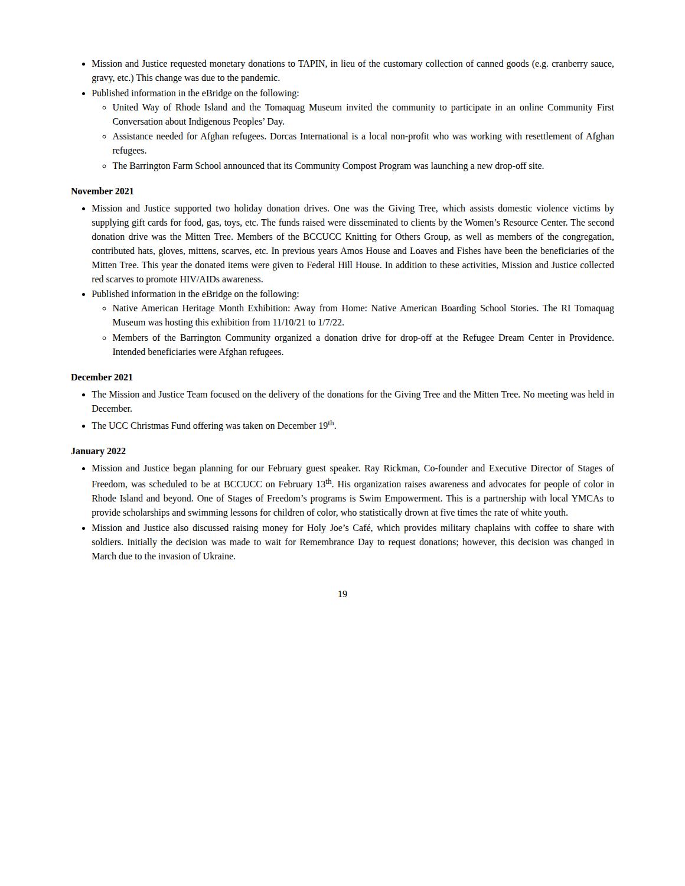Mission and Justice requested monetary donations to TAPIN, in lieu of the customary collection of canned goods (e.g. cranberry sauce, gravy, etc.) This change was due to the pandemic.
Published information in the eBridge on the following:
United Way of Rhode Island and the Tomaquag Museum invited the community to participate in an online Community First Conversation about Indigenous Peoples’ Day.
Assistance needed for Afghan refugees. Dorcas International is a local non-profit who was working with resettlement of Afghan refugees.
The Barrington Farm School announced that its Community Compost Program was launching a new drop-off site.
November 2021
Mission and Justice supported two holiday donation drives. One was the Giving Tree, which assists domestic violence victims by supplying gift cards for food, gas, toys, etc. The funds raised were disseminated to clients by the Women’s Resource Center. The second donation drive was the Mitten Tree. Members of the BCCUCC Knitting for Others Group, as well as members of the congregation, contributed hats, gloves, mittens, scarves, etc. In previous years Amos House and Loaves and Fishes have been the beneficiaries of the Mitten Tree. This year the donated items were given to Federal Hill House. In addition to these activities, Mission and Justice collected red scarves to promote HIV/AIDs awareness.
Published information in the eBridge on the following:
Native American Heritage Month Exhibition: Away from Home: Native American Boarding School Stories. The RI Tomaquag Museum was hosting this exhibition from 11/10/21 to 1/7/22.
Members of the Barrington Community organized a donation drive for drop-off at the Refugee Dream Center in Providence. Intended beneficiaries were Afghan refugees.
December 2021
The Mission and Justice Team focused on the delivery of the donations for the Giving Tree and the Mitten Tree. No meeting was held in December.
The UCC Christmas Fund offering was taken on December 19th.
January 2022
Mission and Justice began planning for our February guest speaker. Ray Rickman, Co-founder and Executive Director of Stages of Freedom, was scheduled to be at BCCUCC on February 13th. His organization raises awareness and advocates for people of color in Rhode Island and beyond. One of Stages of Freedom’s programs is Swim Empowerment. This is a partnership with local YMCAs to provide scholarships and swimming lessons for children of color, who statistically drown at five times the rate of white youth.
Mission and Justice also discussed raising money for Holy Joe’s Café, which provides military chaplains with coffee to share with soldiers. Initially the decision was made to wait for Remembrance Day to request donations; however, this decision was changed in March due to the invasion of Ukraine.
19